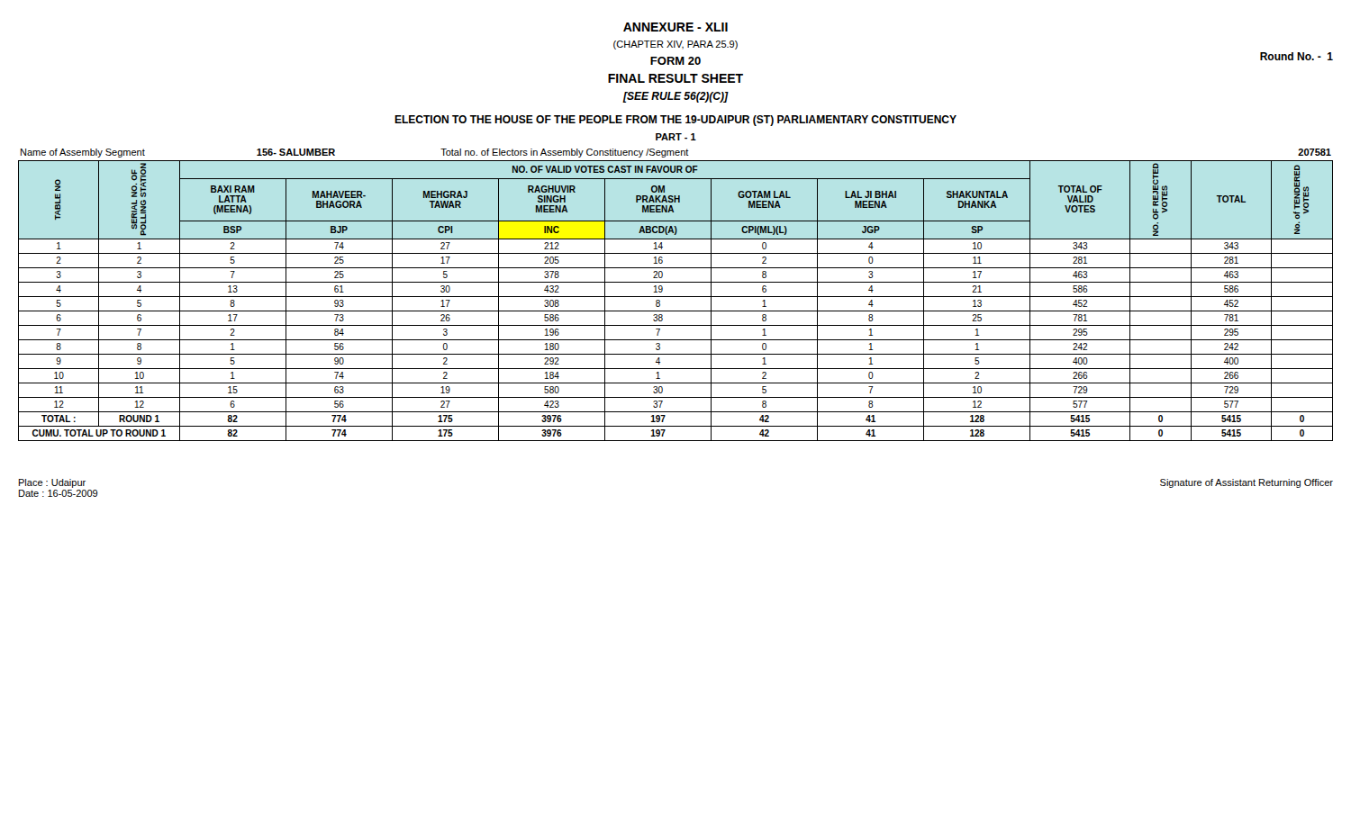ANNEXURE - XLII
(CHAPTER XIV, PARA 25.9)
FORM 20
FINAL RESULT SHEET
[SEE RULE 56(2)(C)]
Round No. - 1
ELECTION TO THE HOUSE OF THE PEOPLE FROM THE 19-UDAIPUR (ST) PARLIAMENTARY CONSTITUENCY
PART - 1
| Name of Assembly Segment | 156- SALUMBER | Total no. of Electors in Assembly Constituency /Segment | 207581 |
| TABLE NO | SERIAL NO. OF POLLING STATION | NO. OF VALID VOTES CAST IN FAVOUR OF | TOTAL OF VALID VOTES | NO. OF REJECTED VOTES | TOTAL | No. of TENDERED VOTES |
| --- | --- | --- | --- | --- | --- | --- |
| BAXI RAM LATTA (MEENA) | MAHAVEER- BHAGORA | MEHGRAJ TAWAR | RAGHUVIR SINGH MEENA | OM PRAKASH MEENA | GOTAM LAL MEENA | LAL JI BHAI MEENA | SHAKUNTALA DHANKA |
| BSP | BJP | CPI | INC | ABCD(A) | CPI(ML)(L) | JGP | SP |
| 1 | 1 | 2 | 74 | 27 | 212 | 14 | 0 | 4 | 10 | 343 | | 343 | |
| 2 | 2 | 5 | 25 | 17 | 205 | 16 | 2 | 0 | 11 | 281 | | 281 | |
| 3 | 3 | 7 | 25 | 5 | 378 | 20 | 8 | 3 | 17 | 463 | | 463 | |
| 4 | 4 | 13 | 61 | 30 | 432 | 19 | 6 | 4 | 21 | 586 | | 586 | |
| 5 | 5 | 8 | 93 | 17 | 308 | 8 | 1 | 4 | 13 | 452 | | 452 | |
| 6 | 6 | 17 | 73 | 26 | 586 | 38 | 8 | 8 | 25 | 781 | | 781 | |
| 7 | 7 | 2 | 84 | 3 | 196 | 7 | 1 | 1 | 1 | 295 | | 295 | |
| 8 | 8 | 1 | 56 | 0 | 180 | 3 | 0 | 1 | 1 | 242 | | 242 | |
| 9 | 9 | 5 | 90 | 2 | 292 | 4 | 1 | 1 | 5 | 400 | | 400 | |
| 10 | 10 | 1 | 74 | 2 | 184 | 1 | 2 | 0 | 2 | 266 | | 266 | |
| 11 | 11 | 15 | 63 | 19 | 580 | 30 | 5 | 7 | 10 | 729 | | 729 | |
| 12 | 12 | 6 | 56 | 27 | 423 | 37 | 8 | 8 | 12 | 577 | | 577 | |
| TOTAL : | ROUND 1 | 82 | 774 | 175 | 3976 | 197 | 42 | 41 | 128 | 5415 | 0 | 5415 | 0 |
| CUMU. TOTAL UP TO ROUND 1 | 82 | 774 | 175 | 3976 | 197 | 42 | 41 | 128 | 5415 | 0 | 5415 | 0 |
Place : Udaipur
Date : 16-05-2009
Signature of Assistant Returning Officer